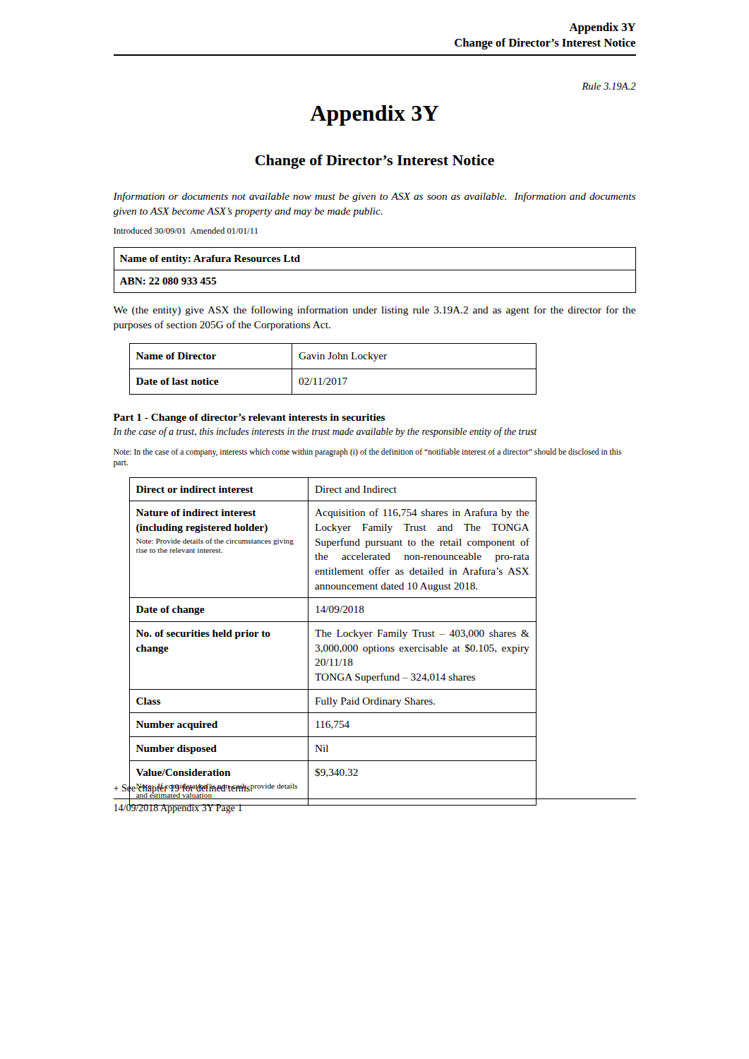Appendix 3Y
Change of Director’s Interest Notice
Rule 3.19A.2
Appendix 3Y
Change of Director’s Interest Notice
Information or documents not available now must be given to ASX as soon as available. Information and documents given to ASX become ASX’s property and may be made public.
Introduced 30/09/01 Amended 01/01/11
| Name of entity: Arafura Resources Ltd |
| ABN: 22 080 933 455 |
We (the entity) give ASX the following information under listing rule 3.19A.2 and as agent for the director for the purposes of section 205G of the Corporations Act.
| Name of Director | Gavin John Lockyer |
| Date of last notice | 02/11/2017 |
Part 1 - Change of director’s relevant interests in securities
In the case of a trust, this includes interests in the trust made available by the responsible entity of the trust
Note: In the case of a company, interests which come within paragraph (i) of the definition of “notifiable interest of a director” should be disclosed in this part.
| Direct or indirect interest | Direct and Indirect |
| Nature of indirect interest (including registered holder) Note: Provide details of the circumstances giving rise to the relevant interest. | Acquisition of 116,754 shares in Arafura by the Lockyer Family Trust and The TONGA Superfund pursuant to the retail component of the accelerated non-renounceable pro-rata entitlement offer as detailed in Arafura’s ASX announcement dated 10 August 2018. |
| Date of change | 14/09/2018 |
| No. of securities held prior to change | The Lockyer Family Trust – 403,000 shares & 3,000,000 options exercisable at $0.105, expiry 20/11/18 TONGA Superfund – 324,014 shares |
| Class | Fully Paid Ordinary Shares. |
| Number acquired | 116,754 |
| Number disposed | Nil |
| Value/Consideration Note: If consideration is non-cash, provide details and estimated valuation | $9,340.32 |
+ See chapter 19 for defined terms.
14/09/2018 Appendix 3Y Page 1